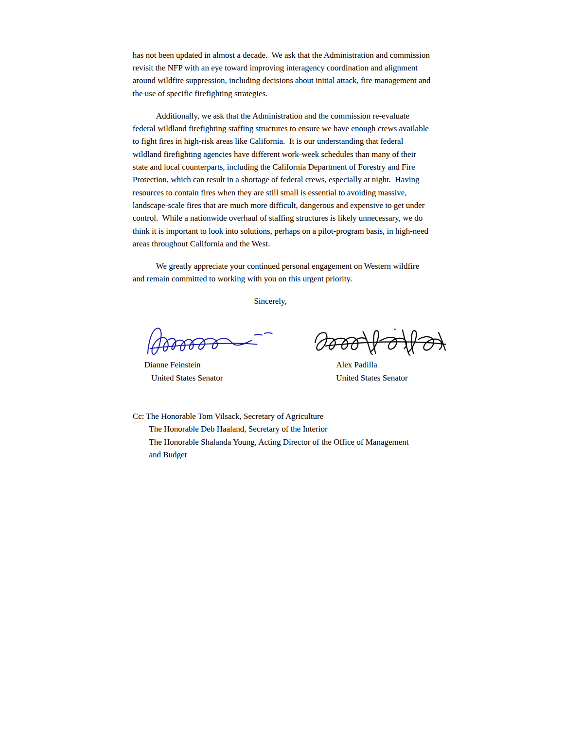has not been updated in almost a decade. We ask that the Administration and commission revisit the NFP with an eye toward improving interagency coordination and alignment around wildfire suppression, including decisions about initial attack, fire management and the use of specific firefighting strategies.
Additionally, we ask that the Administration and the commission re-evaluate federal wildland firefighting staffing structures to ensure we have enough crews available to fight fires in high-risk areas like California. It is our understanding that federal wildland firefighting agencies have different work-week schedules than many of their state and local counterparts, including the California Department of Forestry and Fire Protection, which can result in a shortage of federal crews, especially at night. Having resources to contain fires when they are still small is essential to avoiding massive, landscape-scale fires that are much more difficult, dangerous and expensive to get under control. While a nationwide overhaul of staffing structures is likely unnecessary, we do think it is important to look into solutions, perhaps on a pilot-program basis, in high-need areas throughout California and the West.
We greatly appreciate your continued personal engagement on Western wildfire and remain committed to working with you on this urgent priority.
Sincerely,
| Dianne Feinstein United States Senator | Alex Padilla United States Senator |
Cc: The Honorable Tom Vilsack, Secretary of Agriculture
The Honorable Deb Haaland, Secretary of the Interior
The Honorable Shalanda Young, Acting Director of the Office of Management
and Budget